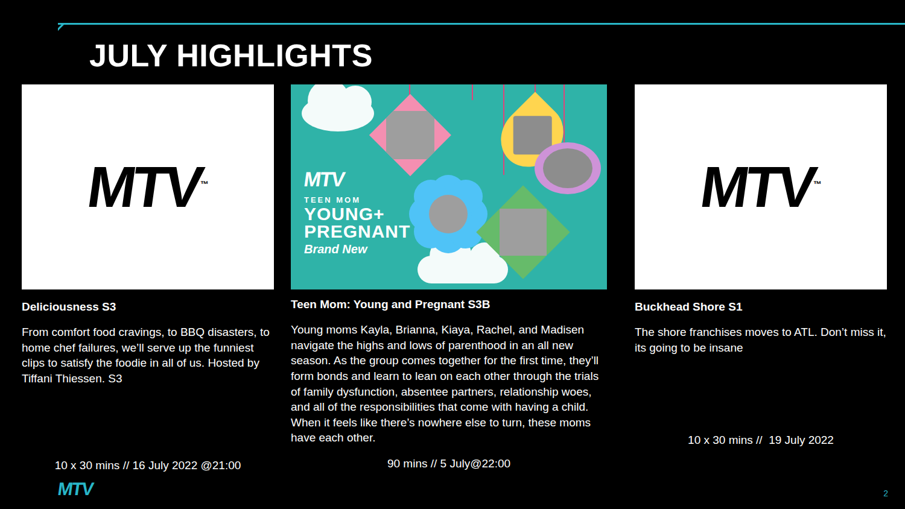JULY HIGHLIGHTS
MTV™
Deliciousness S3
From comfort food cravings, to BBQ disasters, to home chef failures, we’ll serve up the funniest clips to satisfy the foodie in all of us. Hosted by Tiffani Thiessen. S3
10 x 30 mins // 16 July 2022 @21:00
MTV
TEEN MOM
YOUNG+
PREGNANT
Brand New
Teen Mom: Young and Pregnant S3B
Young moms Kayla, Brianna, Kiaya, Rachel, and Madisen navigate the highs and lows of parenthood in an all new season. As the group comes together for the first time, they’ll form bonds and learn to lean on each other through the trials of family dysfunction, absentee partners, relationship woes, and all of the responsibilities that come with having a child. When it feels like there’s nowhere else to turn, these moms have each other.
90 mins // 5 July@22:00
MTV™
Buckhead Shore S1
The shore franchises moves to ATL. Don’t miss it, its going to be insane
10 x 30 mins // 19 July 2022
MTV
2